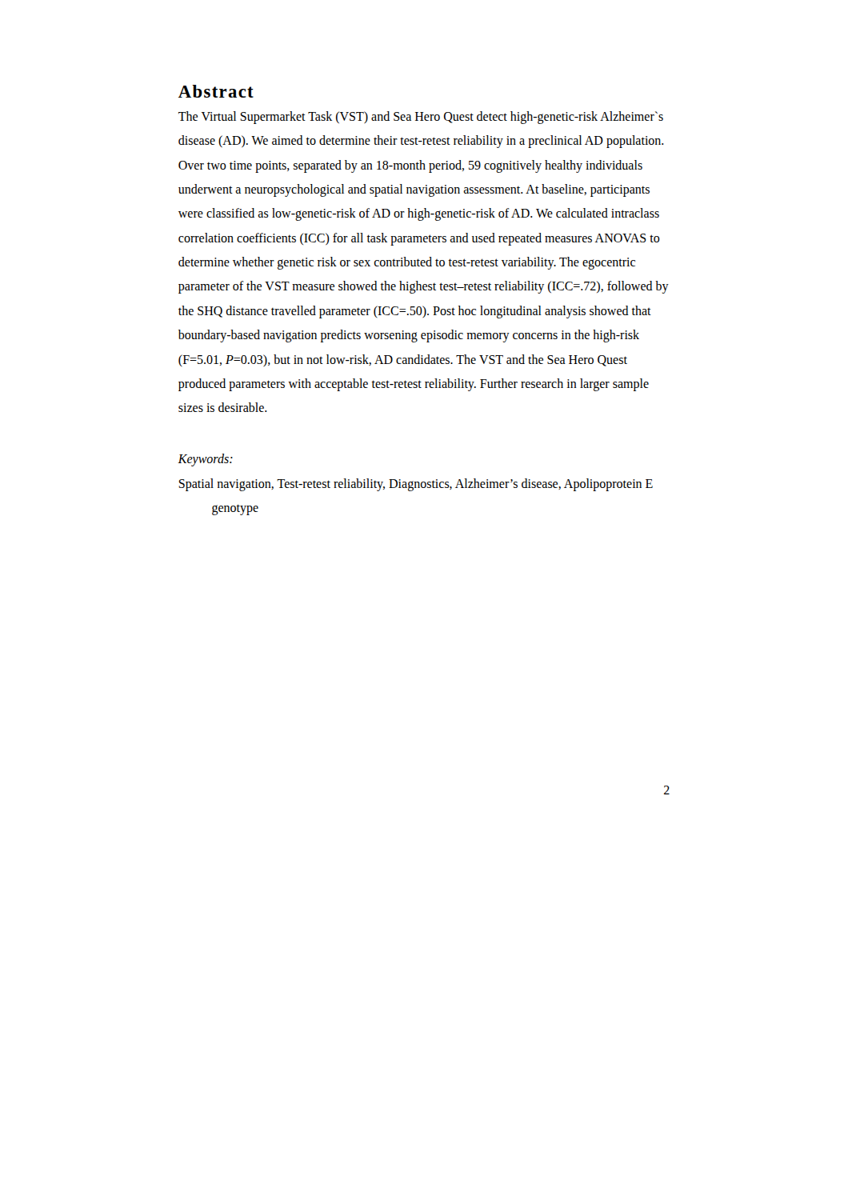Abstract
The Virtual Supermarket Task (VST) and Sea Hero Quest detect high-genetic-risk Alzheimer`s disease (AD). We aimed to determine their test-retest reliability in a preclinical AD population. Over two time points, separated by an 18-month period, 59 cognitively healthy individuals underwent a neuropsychological and spatial navigation assessment. At baseline, participants were classified as low-genetic-risk of AD or high-genetic-risk of AD. We calculated intraclass correlation coefficients (ICC) for all task parameters and used repeated measures ANOVAS to determine whether genetic risk or sex contributed to test-retest variability. The egocentric parameter of the VST measure showed the highest test–retest reliability (ICC=.72), followed by the SHQ distance travelled parameter (ICC=.50). Post hoc longitudinal analysis showed that boundary-based navigation predicts worsening episodic memory concerns in the high-risk (F=5.01, P=0.03), but in not low-risk, AD candidates. The VST and the Sea Hero Quest produced parameters with acceptable test-retest reliability. Further research in larger sample sizes is desirable.
Keywords:
Spatial navigation, Test-retest reliability, Diagnostics, Alzheimer’s disease, Apolipoprotein E genotype
2